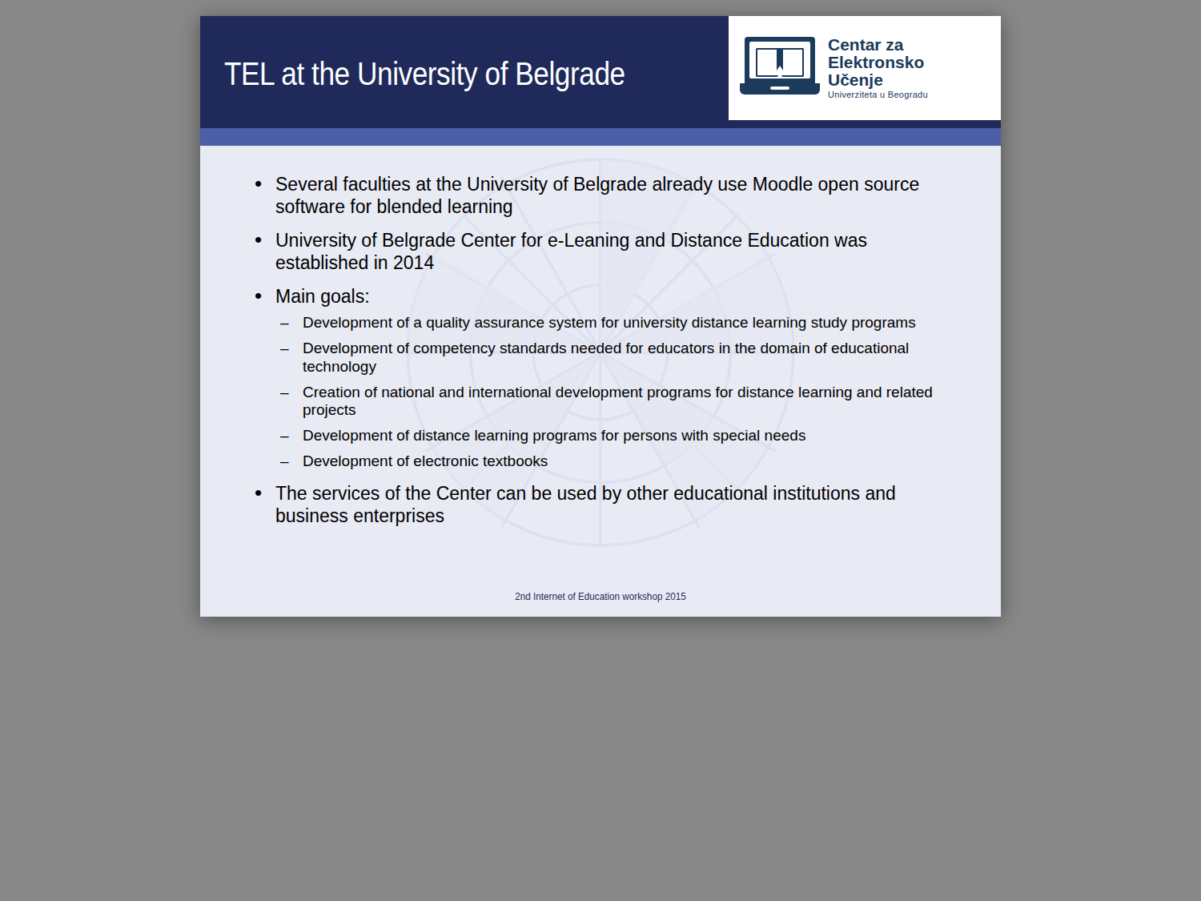TEL at the University of Belgrade
Centar za Elektronsko Učenje Univerziteta u Beogradu
Several faculties at the University of Belgrade already use Moodle open source software for blended learning
University of Belgrade Center for e-Leaning and Distance Education was established in 2014
Main goals:
Development of a quality assurance system for university distance learning study programs
Development of competency standards needed for educators in the domain of educational technology
Creation of national and international development programs for distance learning and related projects
Development of distance learning programs for persons with special needs
Development of electronic textbooks
The services of the Center can be used by other educational institutions and business enterprises
2nd Internet of Education workshop 2015